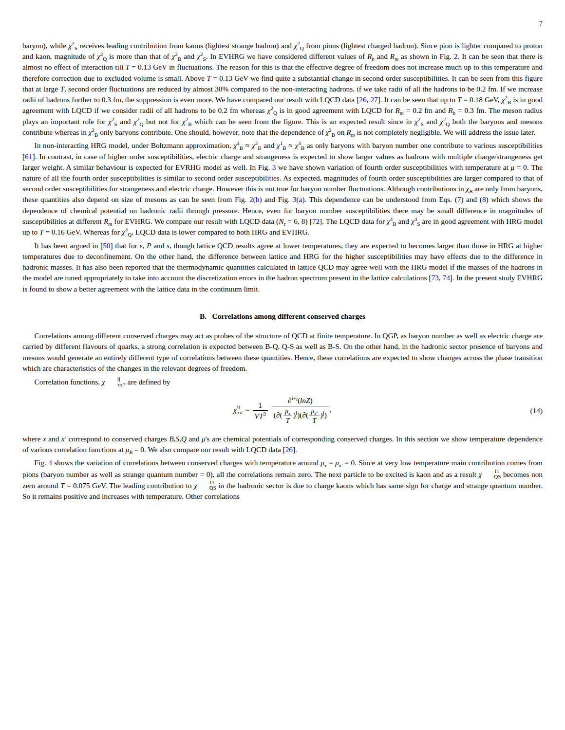7
baryon), while χ2S receives leading contribution from kaons (lightest strange hadron) and χ2Q from pions (lightest charged hadron). Since pion is lighter compared to proton and kaon, magnitude of χ2Q is more than that of χ2B and χ2S. In EVHRG we have considered different values of Rb and Rm as shown in Fig. 2. It can be seen that there is almost no effect of interaction till T = 0.13 GeV in fluctuations. The reason for this is that the effective degree of freedom does not increase much up to this temperature and therefore correction due to excluded volume is small. Above T = 0.13 GeV we find quite a substantial change in second order susceptibilities. It can be seen from this figure that at large T, second order fluctuations are reduced by almost 30% compared to the non-interacting hadrons, if we take radii of all the hadrons to be 0.2 fm. If we increase radii of hadrons further to 0.3 fm, the suppression is even more. We have compared our result with LQCD data [26, 27]. It can be seen that up to T = 0.18 GeV, χ2B is in good agreement with LQCD if we consider radii of all hadrons to be 0.2 fm whereas χ2Q is in good agreement with LQCD for Rm = 0.2 fm and Rb = 0.3 fm. The meson radius plays an important role for χ2S and χ2Q but not for χ2B which can be seen from the figure. This is an expected result since in χ2S and χ2Q both the baryons and mesons contribute whereas in χ2B only baryons contribute. One should, however, note that the dependence of χ2B on Rm is not completely negligible. We will address the issue later.
In non-interacting HRG model, under Boltzmann approximation, χ4B ≈ χ2B and χ1B ≈ χ3B as only baryons with baryon number one contribute to various susceptibilities [61]. In contrast, in case of higher order susceptibilities, electric charge and strangeness is expected to show larger values as hadrons with multiple charge/strangeness get larger weight. A similar behaviour is expected for EVRHG model as well. In Fig. 3 we have shown variation of fourth order susceptibilities with temperature at μ = 0. The nature of all the fourth order susceptibilities is similar to second order susceptibilities. As expected, magnitudes of fourth order susceptibilities are larger compared to that of second order susceptibilities for strangeness and electric charge. However this is not true for baryon number fluctuations. Although contributions in χB are only from baryons, these quantities also depend on size of mesons as can be seen from Fig. 2(b) and Fig. 3(a). This dependence can be understood from Eqs. (7) and (8) which shows the dependence of chemical potential on hadronic radii through pressure. Hence, even for baryon number susceptibilities there may be small difference in magnitudes of susceptibilities at different Rm for EVHRG. We compare our result with LQCD data (Nτ = 6, 8) [72]. The LQCD data for χ4B and χ4S are in good agreement with HRG model up to T = 0.16 GeV. Whereas for χ4Q, LQCD data is lower compared to both HRG and EVHRG.
It has been argued in [50] that for ε, P and s, though lattice QCD results agree at lower temperatures, they are expected to becomes larger than those in HRG at higher temperatures due to deconfinement. On the other hand, the difference between lattice and HRG for the higher susceptibilities may have effects due to the difference in hadronic masses. It has also been reported that the thermodynamic quantities calculated in lattice QCD may agree well with the HRG model if the masses of the hadrons in the model are tuned appropriately to take into account the discretization errors in the hadron spectrum present in the lattice calculations [73, 74]. In the present study EVHRG is found to show a better agreement with the lattice data in the continuum limit.
B. Correlations among different conserved charges
Correlations among different conserved charges may act as probes of the structure of QCD at finite temperature. In QGP, as baryon number as well as electric charge are carried by different flavours of quarks, a strong correlation is expected between B-Q, Q-S as well as B-S. On the other hand, in the hadronic sector presence of baryons and mesons would generate an entirely different type of correlations between these quantities. Hence, these correlations are expected to show changes across the phase transition which are characteristics of the changes in the relevant degrees of freedom.
Correlation functions, χijxx′, are defined by
χijxx′ = 1 VT3 ∂i+j(lnZ)(∂(μx T)i)(∂(μx′T)j),
(14)
where x and x′ correspond to conserved charges B,S,Q and μ's are chemical potentials of corresponding conserved charges. In this section we show temperature dependence of various correlation functions at μB = 0. We also compare our result with LQCD data [26].
Fig. 4 shows the variation of correlations between conserved charges with temperature around μx = μx′ = 0. Since at very low temperature main contribution comes from pions (baryon number as well as strange quantum number = 0), all the correlations remain zero. The next particle to be excited is kaon and as a result χ 11QS becomes non zero around T = 0.075 GeV. The leading contribution to χ 11QS in the hadronic sector is due to charge kaons which has same sign for charge and strange quantum number. So it remains positive and increases with temperature. Other correlations